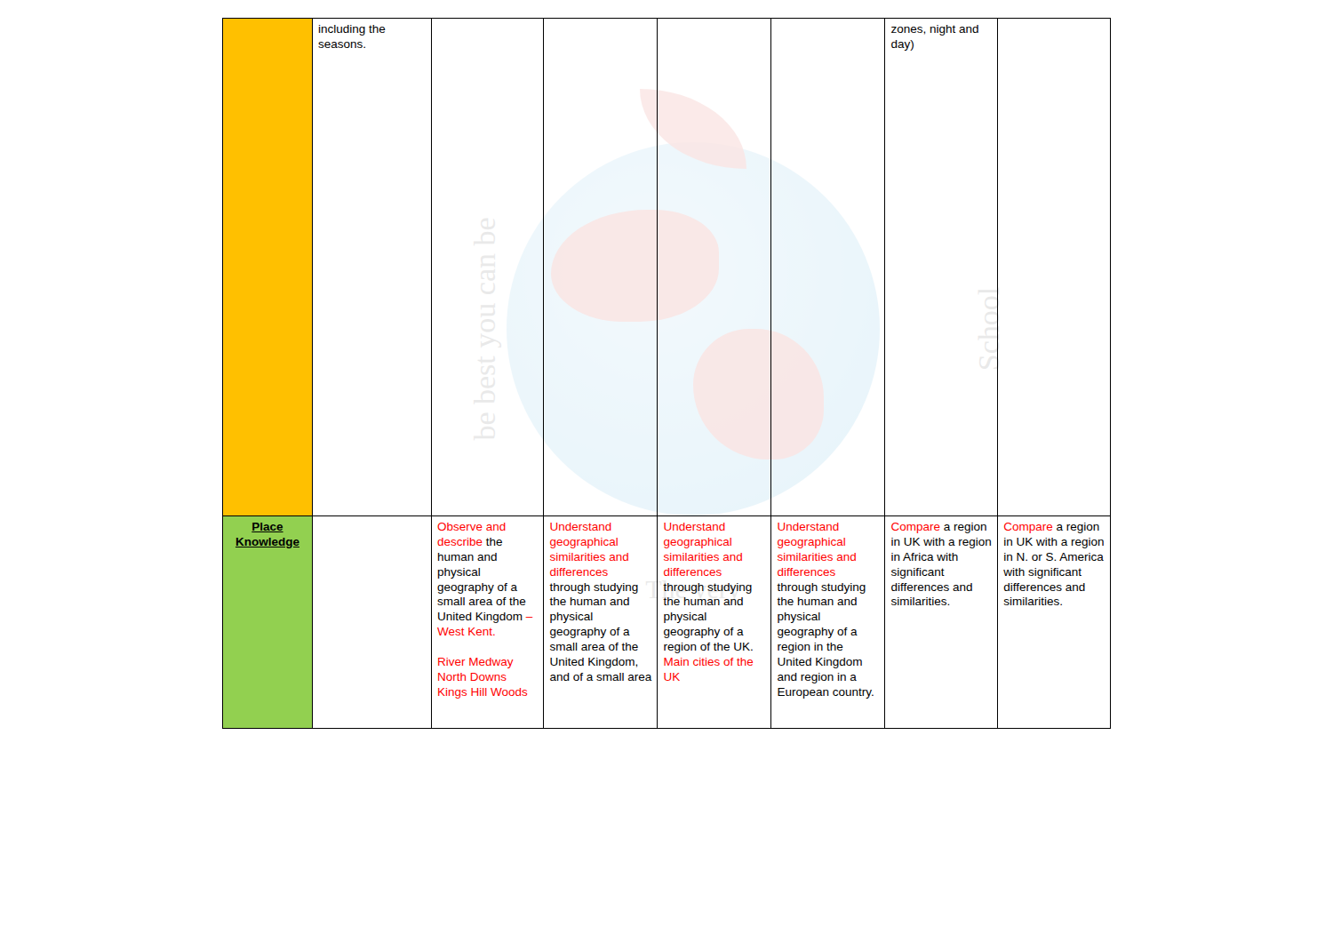be best you can be
School
The very
| | including the seasons. | | | | | zones, night and day) | |
| Place Knowledge | | Observe and describe the human and physical geography of a small area of the United Kingdom – West Kent. River Medway North Downs Kings Hill Woods | Understand geographical similarities and differences through studying the human and physical geography of a small area of the United Kingdom, and of a small area | Understand geographical similarities and differences through studying the human and physical geography of a region of the UK. Main cities of the UK | Understand geographical similarities and differences through studying the human and physical geography of a region in the United Kingdom and region in a European country. | Compare a region in UK with a region in Africa with significant differences and similarities. | Compare a region in UK with a region in N. or S. America with significant differences and similarities. |